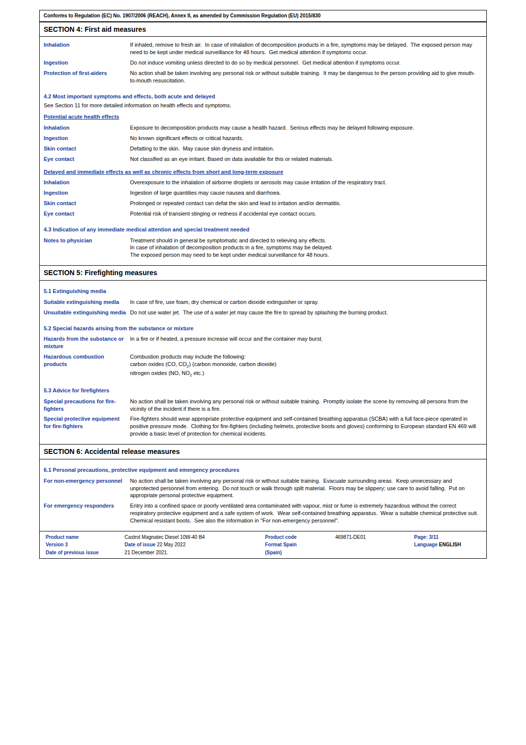Conforms to Regulation (EC) No. 1907/2006 (REACH), Annex II, as amended by Commission Regulation (EU) 2015/830
SECTION 4: First aid measures
| Inhalation | If inhaled, remove to fresh air. In case of inhalation of decomposition products in a fire, symptoms may be delayed. The exposed person may need to be kept under medical surveillance for 48 hours. Get medical attention if symptoms occur. |
| Ingestion | Do not induce vomiting unless directed to do so by medical personnel. Get medical attention if symptoms occur. |
| Protection of first-aiders | No action shall be taken involving any personal risk or without suitable training. It may be dangerous to the person providing aid to give mouth-to-mouth resuscitation. |
4.2 Most important symptoms and effects, both acute and delayed
See Section 11 for more detailed information on health effects and symptoms.
Potential acute health effects
| Inhalation | Exposure to decomposition products may cause a health hazard. Serious effects may be delayed following exposure. |
| Ingestion | No known significant effects or critical hazards. |
| Skin contact | Defatting to the skin. May cause skin dryness and irritation. |
| Eye contact | Not classified as an eye irritant. Based on data available for this or related materials. |
Delayed and immediate effects as well as chronic effects from short and long-term exposure
| Inhalation | Overexposure to the inhalation of airborne droplets or aerosols may cause irritation of the respiratory tract. |
| Ingestion | Ingestion of large quantities may cause nausea and diarrhoea. |
| Skin contact | Prolonged or repeated contact can defat the skin and lead to irritation and/or dermatitis. |
| Eye contact | Potential risk of transient stinging or redness if accidental eye contact occurs. |
4.3 Indication of any immediate medical attention and special treatment needed
| Notes to physician | Treatment should in general be symptomatic and directed to relieving any effects. In case of inhalation of decomposition products in a fire, symptoms may be delayed. The exposed person may need to be kept under medical surveillance for 48 hours. |
SECTION 5: Firefighting measures
5.1 Extinguishing media
| Suitable extinguishing media | In case of fire, use foam, dry chemical or carbon dioxide extinguisher or spray. |
| Unsuitable extinguishing media | Do not use water jet. The use of a water jet may cause the fire to spread by splashing the burning product. |
5.2 Special hazards arising from the substance or mixture
| Hazards from the substance or mixture | In a fire or if heated, a pressure increase will occur and the container may burst. |
| Hazardous combustion products | Combustion products may include the following: carbon oxides (CO, CO 2 ) (carbon monoxide, carbon dioxide) nitrogen oxides (NO, NO 2 etc.) |
5.3 Advice for firefighters
| Special precautions for fire-fighters | No action shall be taken involving any personal risk or without suitable training. Promptly isolate the scene by removing all persons from the vicinity of the incident if there is a fire. |
| Special protective equipment for fire-fighters | Fire-fighters should wear appropriate protective equipment and self-contained breathing apparatus (SCBA) with a full face-piece operated in positive pressure mode. Clothing for fire-fighters (including helmets, protective boots and gloves) conforming to European standard EN 469 will provide a basic level of protection for chemical incidents. |
SECTION 6: Accidental release measures
6.1 Personal precautions, protective equipment and emergency procedures
| For non-emergency personnel | No action shall be taken involving any personal risk or without suitable training. Evacuate surrounding areas. Keep unnecessary and unprotected personnel from entering. Do not touch or walk through spilt material. Floors may be slippery; use care to avoid falling. Put on appropriate personal protective equipment. |
| For emergency responders | Entry into a confined space or poorly ventilated area contaminated with vapour, mist or fume is extremely hazardous without the correct respiratory protective equipment and a safe system of work. Wear self-contained breathing apparatus. Wear a suitable chemical protective suit. Chemical resistant boots. See also the information in "For non-emergency personnel". |
| Product name | Castrol Magnatec Diesel 10W-40 B4 | Product code | 469871-DE01 | Page: 3/11 |
| Version 3 | Date of issue 22 May 2022 | Format Spain | | Language ENGLISH |
| Date of previous issue | 21 December 2021. | (Spain) | | |